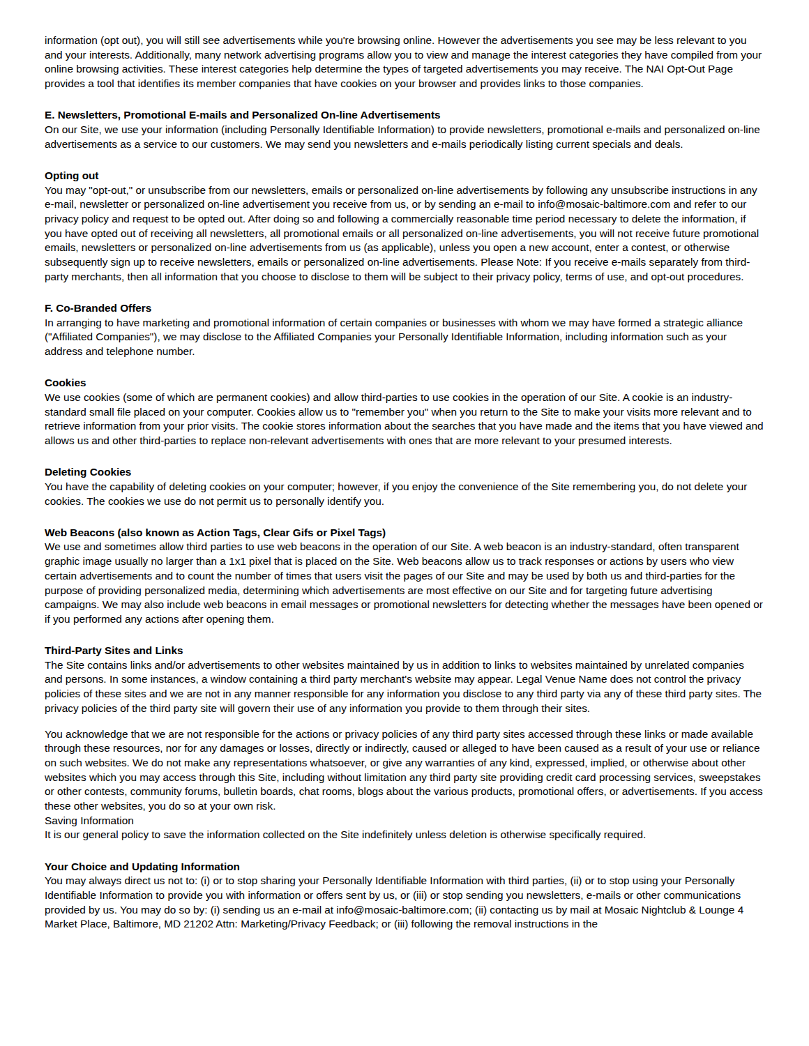information (opt out), you will still see advertisements while you're browsing online. However the advertisements you see may be less relevant to you and your interests. Additionally, many network advertising programs allow you to view and manage the interest categories they have compiled from your online browsing activities. These interest categories help determine the types of targeted advertisements you may receive. The NAI Opt-Out Page provides a tool that identifies its member companies that have cookies on your browser and provides links to those companies.
E. Newsletters, Promotional E-mails and Personalized On-line Advertisements
On our Site, we use your information (including Personally Identifiable Information) to provide newsletters, promotional e-mails and personalized on-line advertisements as a service to our customers. We may send you newsletters and e-mails periodically listing current specials and deals.
Opting out
You may "opt-out," or unsubscribe from our newsletters, emails or personalized on-line advertisements by following any unsubscribe instructions in any e-mail, newsletter or personalized on-line advertisement you receive from us, or by sending an e-mail to info@mosaic-baltimore.com and refer to our privacy policy and request to be opted out. After doing so and following a commercially reasonable time period necessary to delete the information, if you have opted out of receiving all newsletters, all promotional emails or all personalized on-line advertisements, you will not receive future promotional emails, newsletters or personalized on-line advertisements from us (as applicable), unless you open a new account, enter a contest, or otherwise subsequently sign up to receive newsletters, emails or personalized on-line advertisements. Please Note: If you receive e-mails separately from third-party merchants, then all information that you choose to disclose to them will be subject to their privacy policy, terms of use, and opt-out procedures.
F. Co-Branded Offers
In arranging to have marketing and promotional information of certain companies or businesses with whom we may have formed a strategic alliance ("Affiliated Companies"), we may disclose to the Affiliated Companies your Personally Identifiable Information, including information such as your address and telephone number.
Cookies
We use cookies (some of which are permanent cookies) and allow third-parties to use cookies in the operation of our Site. A cookie is an industry-standard small file placed on your computer. Cookies allow us to "remember you" when you return to the Site to make your visits more relevant and to retrieve information from your prior visits. The cookie stores information about the searches that you have made and the items that you have viewed and allows us and other third-parties to replace non-relevant advertisements with ones that are more relevant to your presumed interests.
Deleting Cookies
You have the capability of deleting cookies on your computer; however, if you enjoy the convenience of the Site remembering you, do not delete your cookies. The cookies we use do not permit us to personally identify you.
Web Beacons (also known as Action Tags, Clear Gifs or Pixel Tags)
We use and sometimes allow third parties to use web beacons in the operation of our Site. A web beacon is an industry-standard, often transparent graphic image usually no larger than a 1x1 pixel that is placed on the Site. Web beacons allow us to track responses or actions by users who view certain advertisements and to count the number of times that users visit the pages of our Site and may be used by both us and third-parties for the purpose of providing personalized media, determining which advertisements are most effective on our Site and for targeting future advertising campaigns. We may also include web beacons in email messages or promotional newsletters for detecting whether the messages have been opened or if you performed any actions after opening them.
Third-Party Sites and Links
The Site contains links and/or advertisements to other websites maintained by us in addition to links to websites maintained by unrelated companies and persons. In some instances, a window containing a third party merchant's website may appear. Legal Venue Name does not control the privacy policies of these sites and we are not in any manner responsible for any information you disclose to any third party via any of these third party sites. The privacy policies of the third party site will govern their use of any information you provide to them through their sites.
You acknowledge that we are not responsible for the actions or privacy policies of any third party sites accessed through these links or made available through these resources, nor for any damages or losses, directly or indirectly, caused or alleged to have been caused as a result of your use or reliance on such websites. We do not make any representations whatsoever, or give any warranties of any kind, expressed, implied, or otherwise about other websites which you may access through this Site, including without limitation any third party site providing credit card processing services, sweepstakes or other contests, community forums, bulletin boards, chat rooms, blogs about the various products, promotional offers, or advertisements. If you access these other websites, you do so at your own risk.
Saving Information
It is our general policy to save the information collected on the Site indefinitely unless deletion is otherwise specifically required.
Your Choice and Updating Information
You may always direct us not to: (i) or to stop sharing your Personally Identifiable Information with third parties, (ii) or to stop using your Personally Identifiable Information to provide you with information or offers sent by us, or (iii) or stop sending you newsletters, e-mails or other communications provided by us. You may do so by: (i) sending us an e-mail at info@mosaic-baltimore.com; (ii) contacting us by mail at Mosaic Nightclub & Lounge 4 Market Place, Baltimore, MD 21202 Attn: Marketing/Privacy Feedback; or (iii) following the removal instructions in the